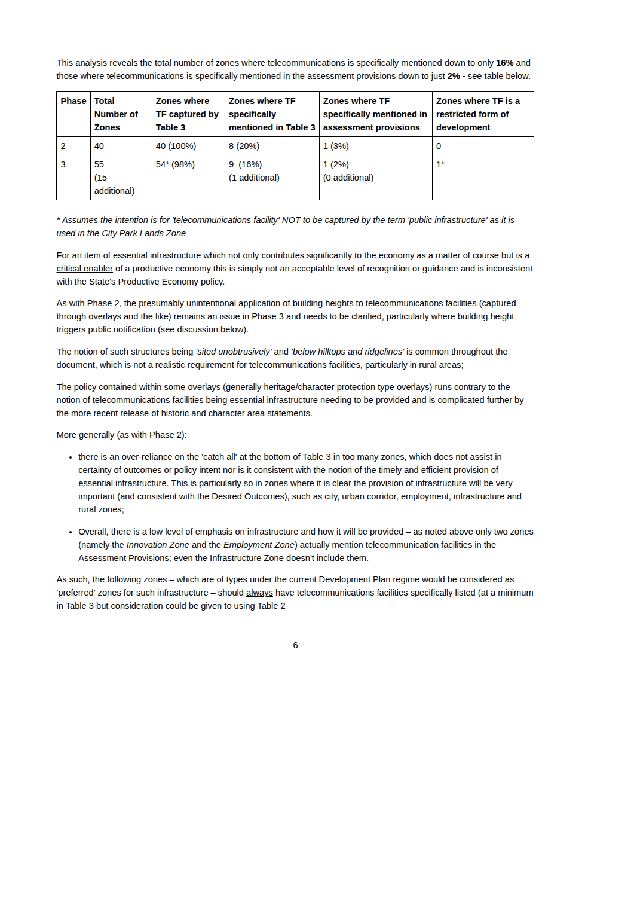This analysis reveals the total number of zones where telecommunications is specifically mentioned down to only 16% and those where telecommunications is specifically mentioned in the assessment provisions down to just 2% - see table below.
| Phase | Total Number of Zones | Zones where TF captured by Table 3 | Zones where TF specifically mentioned in Table 3 | Zones where TF specifically mentioned in assessment provisions | Zones where TF is a restricted form of development |
| --- | --- | --- | --- | --- | --- |
| 2 | 40 | 40 (100%) | 8 (20%) | 1 (3%) | 0 |
| 3 | 55 (15 additional) | 54* (98%) | 9 (16%) (1 additional) | 1 (2%) (0 additional) | 1* |
* Assumes the intention is for 'telecommunications facility' NOT to be captured by the term 'public infrastructure' as it is used in the City Park Lands Zone
For an item of essential infrastructure which not only contributes significantly to the economy as a matter of course but is a critical enabler of a productive economy this is simply not an acceptable level of recognition or guidance and is inconsistent with the State's Productive Economy policy.
As with Phase 2, the presumably unintentional application of building heights to telecommunications facilities (captured through overlays and the like) remains an issue in Phase 3 and needs to be clarified, particularly where building height triggers public notification (see discussion below).
The notion of such structures being 'sited unobtrusively' and 'below hilltops and ridgelines' is common throughout the document, which is not a realistic requirement for telecommunications facilities, particularly in rural areas;
The policy contained within some overlays (generally heritage/character protection type overlays) runs contrary to the notion of telecommunications facilities being essential infrastructure needing to be provided and is complicated further by the more recent release of historic and character area statements.
More generally (as with Phase 2):
there is an over-reliance on the 'catch all' at the bottom of Table 3 in too many zones, which does not assist in certainty of outcomes or policy intent nor is it consistent with the notion of the timely and efficient provision of essential infrastructure. This is particularly so in zones where it is clear the provision of infrastructure will be very important (and consistent with the Desired Outcomes), such as city, urban corridor, employment, infrastructure and rural zones;
Overall, there is a low level of emphasis on infrastructure and how it will be provided – as noted above only two zones (namely the Innovation Zone and the Employment Zone) actually mention telecommunication facilities in the Assessment Provisions; even the Infrastructure Zone doesn't include them.
As such, the following zones – which are of types under the current Development Plan regime would be considered as 'preferred' zones for such infrastructure – should always have telecommunications facilities specifically listed (at a minimum in Table 3 but consideration could be given to using Table 2
6